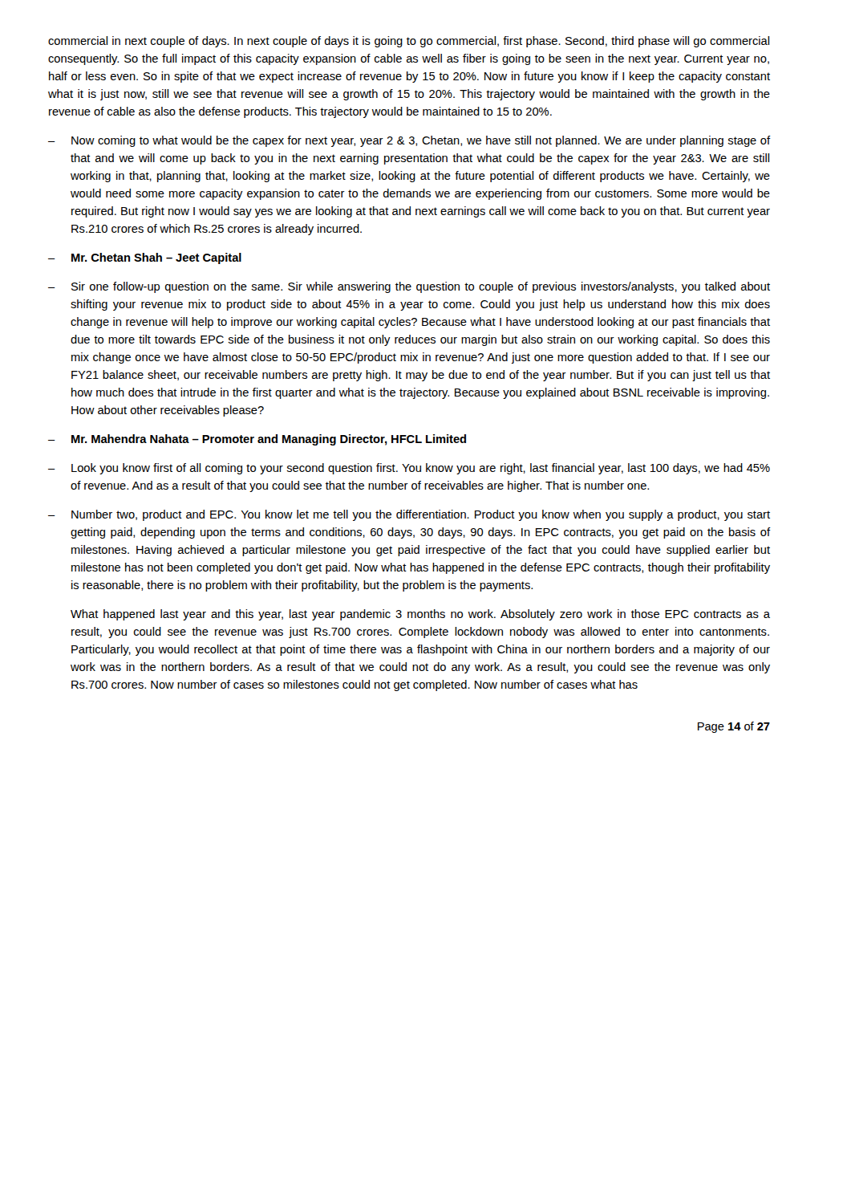commercial in next couple of days. In next couple of days it is going to go commercial, first phase. Second, third phase will go commercial consequently. So the full impact of this capacity expansion of cable as well as fiber is going to be seen in the next year. Current year no, half or less even. So in spite of that we expect increase of revenue by 15 to 20%. Now in future you know if I keep the capacity constant what it is just now, still we see that revenue will see a growth of 15 to 20%. This trajectory would be maintained with the growth in the revenue of cable as also the defense products. This trajectory would be maintained to 15 to 20%.
Now coming to what would be the capex for next year, year 2 & 3, Chetan, we have still not planned. We are under planning stage of that and we will come up back to you in the next earning presentation that what could be the capex for the year 2&3. We are still working in that, planning that, looking at the market size, looking at the future potential of different products we have. Certainly, we would need some more capacity expansion to cater to the demands we are experiencing from our customers. Some more would be required. But right now I would say yes we are looking at that and next earnings call we will come back to you on that. But current year Rs.210 crores of which Rs.25 crores is already incurred.
Mr. Chetan Shah – Jeet Capital
Sir one follow-up question on the same. Sir while answering the question to couple of previous investors/analysts, you talked about shifting your revenue mix to product side to about 45% in a year to come. Could you just help us understand how this mix does change in revenue will help to improve our working capital cycles? Because what I have understood looking at our past financials that due to more tilt towards EPC side of the business it not only reduces our margin but also strain on our working capital. So does this mix change once we have almost close to 50-50 EPC/product mix in revenue? And just one more question added to that. If I see our FY21 balance sheet, our receivable numbers are pretty high. It may be due to end of the year number. But if you can just tell us that how much does that intrude in the first quarter and what is the trajectory. Because you explained about BSNL receivable is improving. How about other receivables please?
Mr. Mahendra Nahata – Promoter and Managing Director, HFCL Limited
Look you know first of all coming to your second question first. You know you are right, last financial year, last 100 days, we had 45% of revenue. And as a result of that you could see that the number of receivables are higher. That is number one.
Number two, product and EPC. You know let me tell you the differentiation. Product you know when you supply a product, you start getting paid, depending upon the terms and conditions, 60 days, 30 days, 90 days. In EPC contracts, you get paid on the basis of milestones. Having achieved a particular milestone you get paid irrespective of the fact that you could have supplied earlier but milestone has not been completed you don't get paid. Now what has happened in the defense EPC contracts, though their profitability is reasonable, there is no problem with their profitability, but the problem is the payments.
What happened last year and this year, last year pandemic 3 months no work. Absolutely zero work in those EPC contracts as a result, you could see the revenue was just Rs.700 crores. Complete lockdown nobody was allowed to enter into cantonments. Particularly, you would recollect at that point of time there was a flashpoint with China in our northern borders and a majority of our work was in the northern borders. As a result of that we could not do any work. As a result, you could see the revenue was only Rs.700 crores. Now number of cases so milestones could not get completed. Now number of cases what has
Page 14 of 27